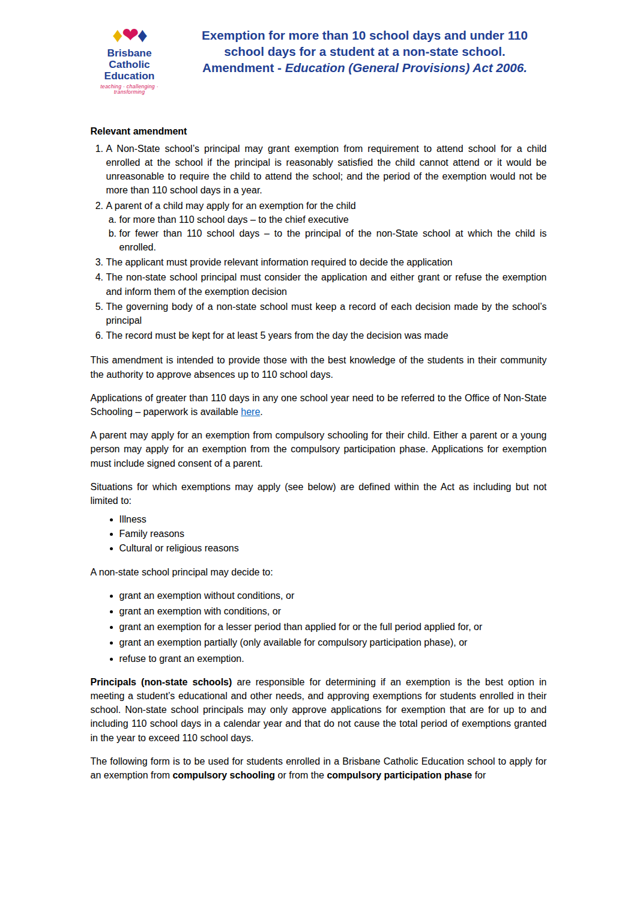♦❤♦
Brisbane Catholic Education
teaching · challenging · transforming
Exemption for more than 10 school days and under 110 school days for a student at a non-state school.
Amendment - Education (General Provisions) Act 2006.
Relevant amendment
A Non-State school’s principal may grant exemption from requirement to attend school for a child enrolled at the school if the principal is reasonably satisfied the child cannot attend or it would be unreasonable to require the child to attend the school; and the period of the exemption would not be more than 110 school days in a year.
A parent of a child may apply for an exemption for the child
for more than 110 school days – to the chief executive
for fewer than 110 school days – to the principal of the non-State school at which the child is enrolled.
The applicant must provide relevant information required to decide the application
The non-state school principal must consider the application and either grant or refuse the exemption and inform them of the exemption decision
The governing body of a non-state school must keep a record of each decision made by the school’s principal
The record must be kept for at least 5 years from the day the decision was made
This amendment is intended to provide those with the best knowledge of the students in their community the authority to approve absences up to 110 school days.
Applications of greater than 110 days in any one school year need to be referred to the Office of Non-State Schooling – paperwork is available here.
A parent may apply for an exemption from compulsory schooling for their child. Either a parent or a young person may apply for an exemption from the compulsory participation phase. Applications for exemption must include signed consent of a parent.
Situations for which exemptions may apply (see below) are defined within the Act as including but not limited to:
Illness
Family reasons
Cultural or religious reasons
A non-state school principal may decide to:
grant an exemption without conditions, or
grant an exemption with conditions, or
grant an exemption for a lesser period than applied for or the full period applied for, or
grant an exemption partially (only available for compulsory participation phase), or
refuse to grant an exemption.
Principals (non-state schools) are responsible for determining if an exemption is the best option in meeting a student’s educational and other needs, and approving exemptions for students enrolled in their school. Non-state school principals may only approve applications for exemption that are for up to and including 110 school days in a calendar year and that do not cause the total period of exemptions granted in the year to exceed 110 school days.
The following form is to be used for students enrolled in a Brisbane Catholic Education school to apply for an exemption from compulsory schooling or from the compulsory participation phase for